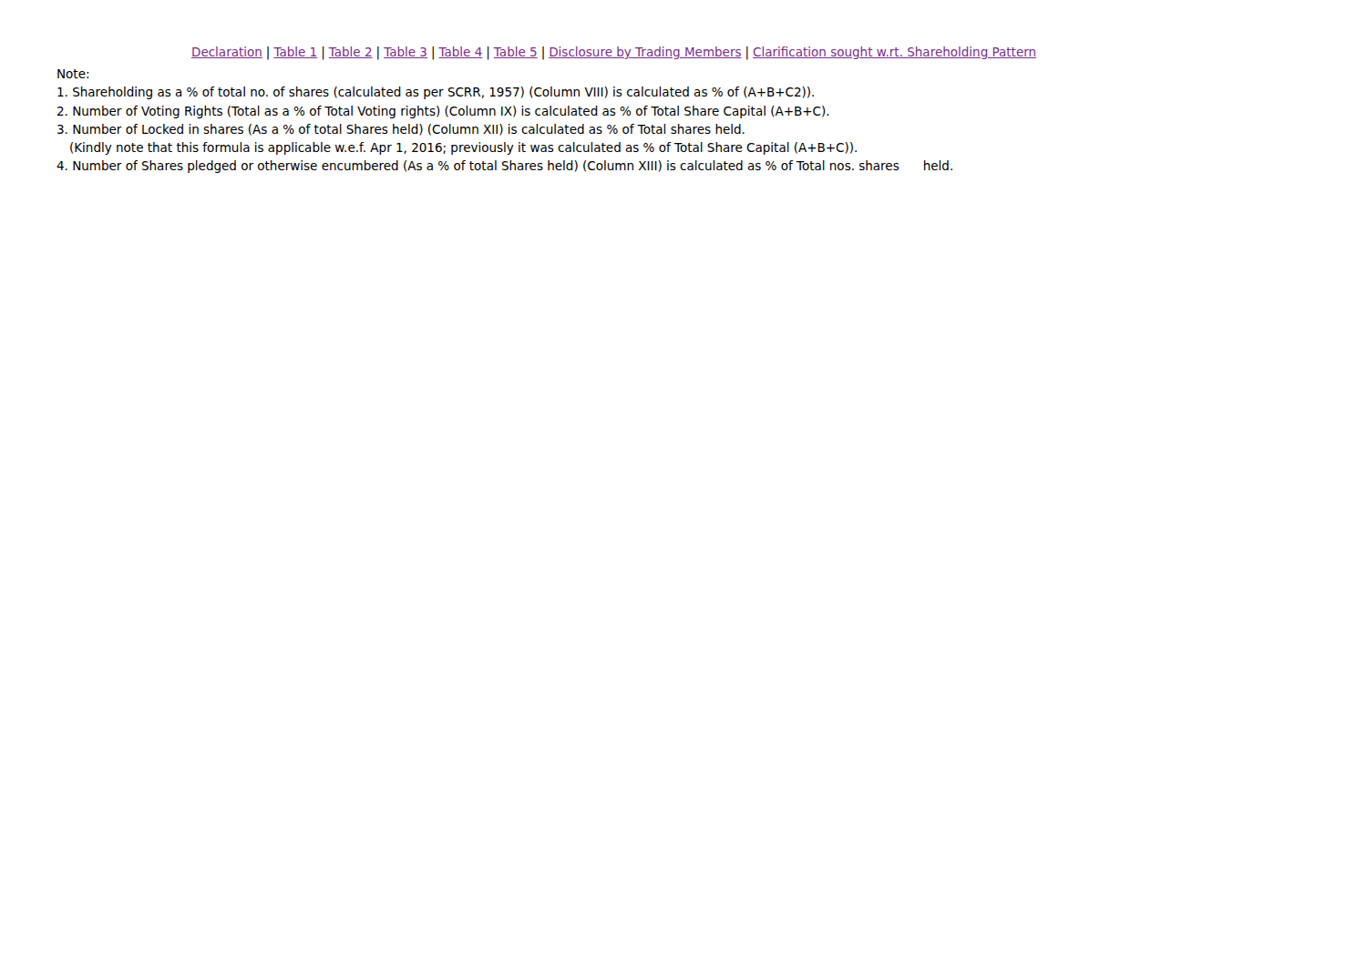Declaration|Table 1|Table 2|Table 3|Table 4|Table 5|Disclosure by Trading Members|Clarification sought w.rt. Shareholding Pattern
Note:
1. Shareholding as a % of total no. of shares (calculated as per SCRR, 1957) (Column VIII) is calculated as % of (A+B+C2)).
2. Number of Voting Rights (Total as a % of Total Voting rights) (Column IX) is calculated as % of Total Share Capital (A+B+C).
3. Number of Locked in shares (As a % of total Shares held) (Column XII) is calculated as % of Total shares held.
(Kindly note that this formula is applicable w.e.f. Apr 1, 2016; previously it was calculated as % of Total Share Capital (A+B+C)).
4. Number of Shares pledged or otherwise encumbered (As a % of total Shares held) (Column XIII) is calculated as % of Total nos. shares held.